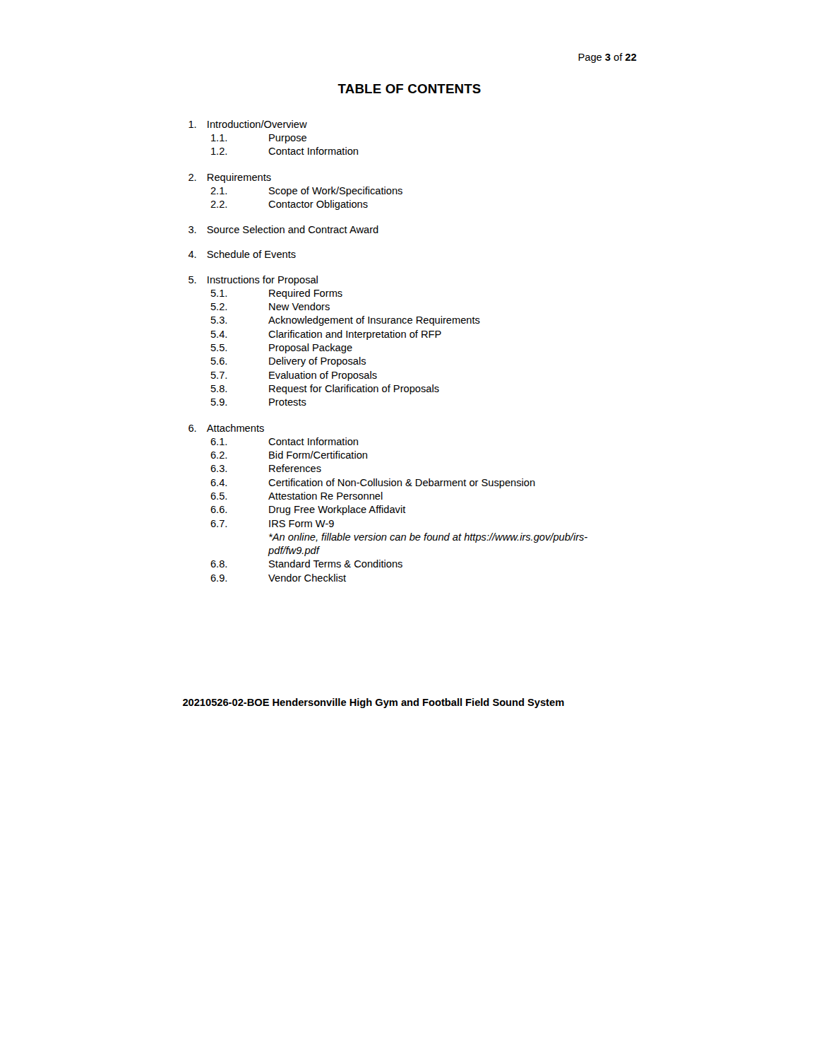Page 3 of 22
TABLE OF CONTENTS
Introduction/Overview
| 1.1. | Purpose |
| 1.2. | Contact Information |
Requirements
| 2.1. | Scope of Work/Specifications |
| 2.2. | Contactor Obligations |
Source Selection and Contract Award
Schedule of Events
Instructions for Proposal
| 5.1. | Required Forms |
| 5.2. | New Vendors |
| 5.3. | Acknowledgement of Insurance Requirements |
| 5.4. | Clarification and Interpretation of RFP |
| 5.5. | Proposal Package |
| 5.6. | Delivery of Proposals |
| 5.7. | Evaluation of Proposals |
| 5.8. | Request for Clarification of Proposals |
| 5.9. | Protests |
Attachments
| 6.1. | Contact Information |
| 6.2. | Bid Form/Certification |
| 6.3. | References |
| 6.4. | Certification of Non-Collusion & Debarment or Suspension |
| 6.5. | Attestation Re Personnel |
| 6.6. | Drug Free Workplace Affidavit |
| 6.7. | IRS Form W-9 |
| | * An online, fillable version can be found at https://www.irs.gov/pub/irs-pdf/fw9.pdf |
| 6.8. | Standard Terms & Conditions |
| 6.9. | Vendor Checklist |
20210526-02-BOE Hendersonville High Gym and Football Field Sound System